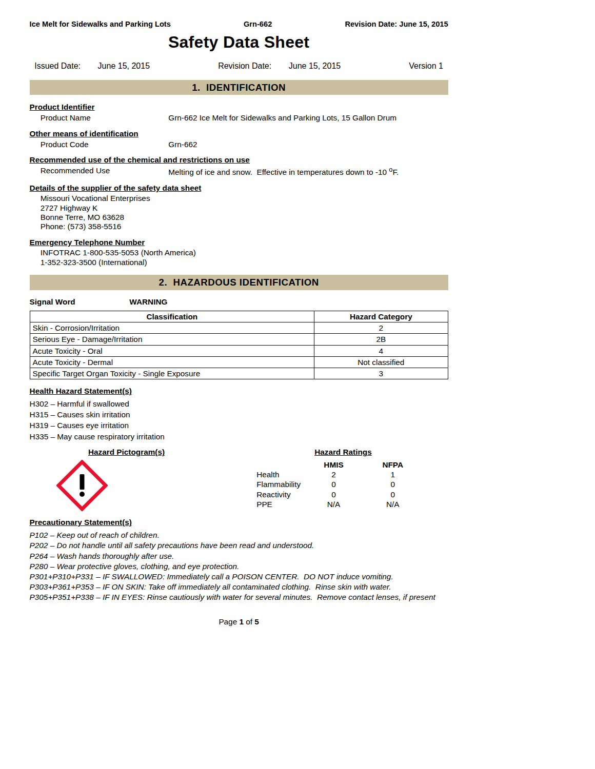Ice Melt for Sidewalks and Parking Lots
Grn-662
Revision Date: June 15, 2015
Safety Data Sheet
Issued Date: June 15, 2015
Revision Date: June 15, 2015
Version 1
1. IDENTIFICATION
Product Identifier
Product Name
Grn-662 Ice Melt for Sidewalks and Parking Lots, 15 Gallon Drum
Other means of identification
Product Code
Grn-662
Recommended use of the chemical and restrictions on use
Recommended Use
Melting of ice and snow. Effective in temperatures down to -10 oF.
Details of the supplier of the safety data sheet
Missouri Vocational Enterprises
2727 Highway K
Bonne Terre, MO 63628
Phone: (573) 358-5516
Emergency Telephone Number
INFOTRAC 1-800-535-5053 (North America)
1-352-323-3500 (International)
2. HAZARDOUS IDENTIFICATION
Signal Word WARNING
| Classification | Hazard Category |
| --- | --- |
| Skin - Corrosion/Irritation | 2 |
| Serious Eye - Damage/Irritation | 2B |
| Acute Toxicity - Oral | 4 |
| Acute Toxicity - Dermal | Not classified |
| Specific Target Organ Toxicity - Single Exposure | 3 |
Health Hazard Statement(s)
H302 – Harmful if swallowed
H315 – Causes skin irritation
H319 – Causes eye irritation
H335 – May cause respiratory irritation
Hazard Pictogram(s)
Hazard Ratings
| | HMIS | NFPA |
| --- | --- | --- |
| Health | 2 | 1 |
| Flammability | 0 | 0 |
| Reactivity | 0 | 0 |
| PPE | N/A | N/A |
Precautionary Statement(s)
P102 – Keep out of reach of children.
P202 – Do not handle until all safety precautions have been read and understood.
P264 – Wash hands thoroughly after use.
P280 – Wear protective gloves, clothing, and eye protection.
P301+P310+P331 – IF SWALLOWED: Immediately call a POISON CENTER. DO NOT induce vomiting.
P303+P361+P353 – IF ON SKIN: Take off immediately all contaminated clothing. Rinse skin with water.
P305+P351+P338 – IF IN EYES: Rinse cautiously with water for several minutes. Remove contact lenses, if present
Page 1 of 5